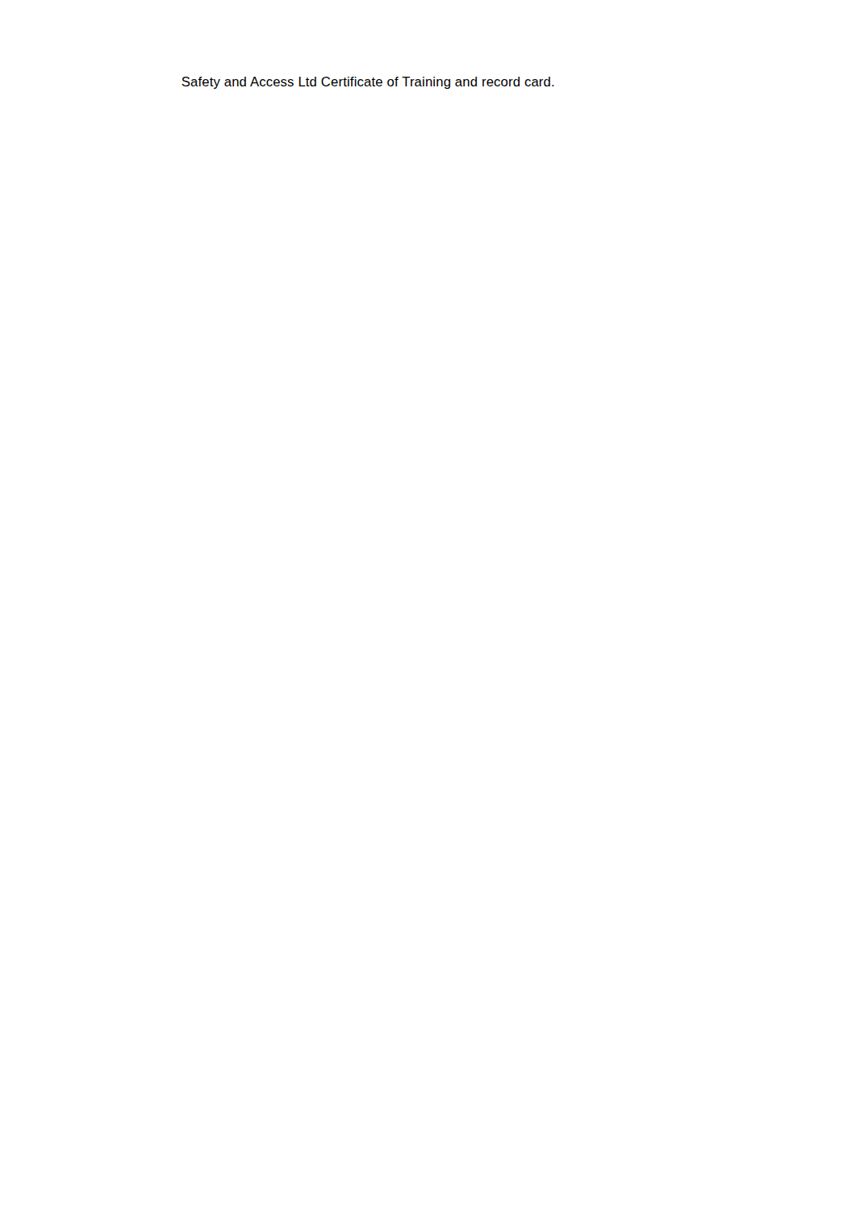Safety and Access Ltd Certificate of Training and record card.